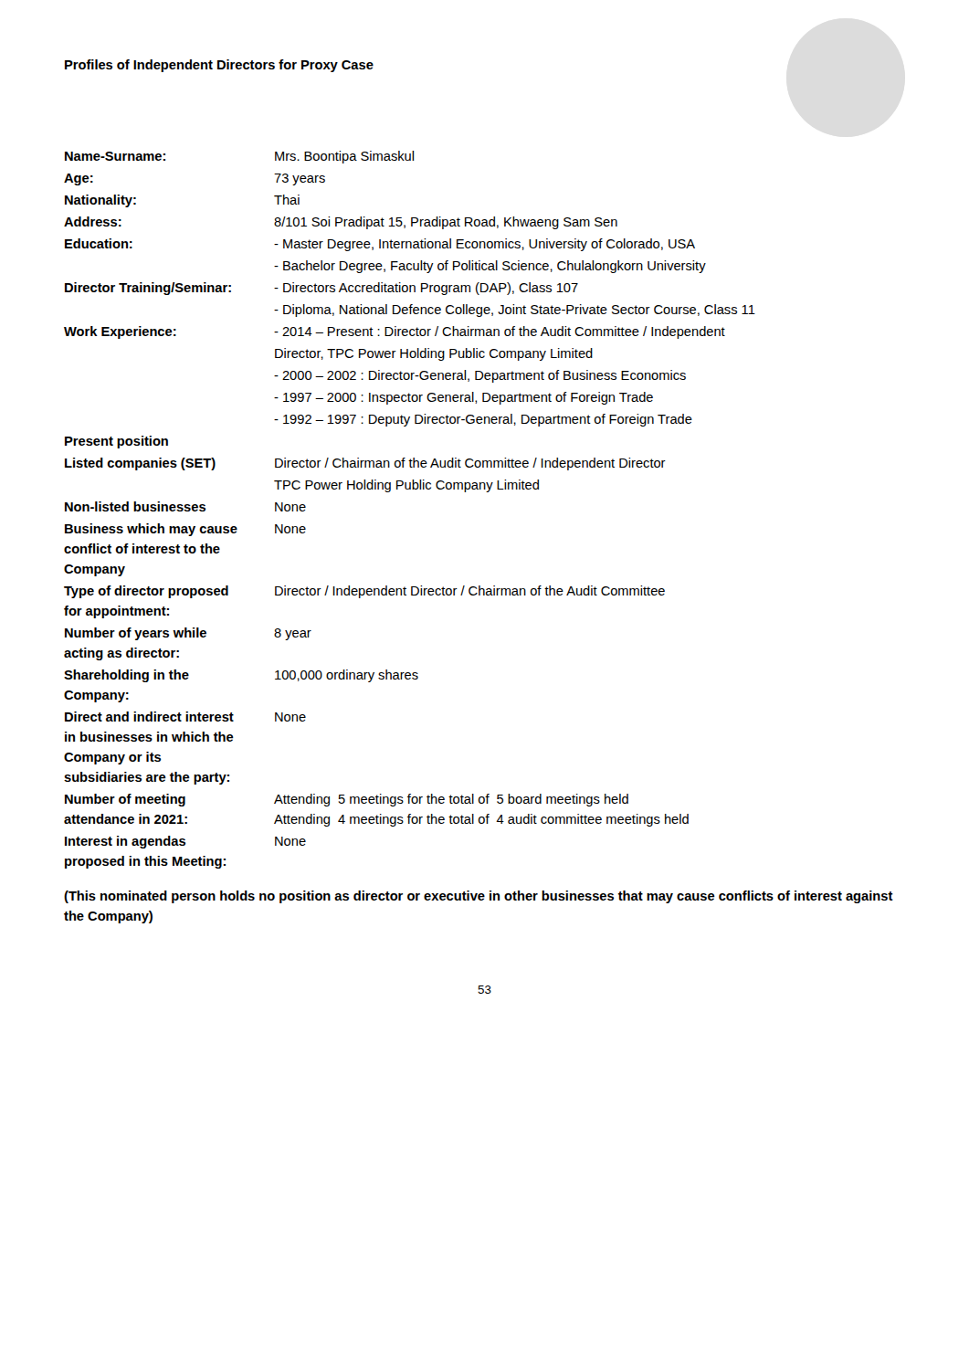Profiles of Independent Directors for Proxy Case
| Name-Surname: | Mrs. Boontipa Simaskul |
| Age: | 73 years |
| Nationality: | Thai |
| Address: | 8/101 Soi Pradipat 15, Pradipat Road, Khwaeng Sam Sen |
| Education: | - Master Degree, International Economics, University of Colorado, USA |
| | - Bachelor Degree, Faculty of Political Science, Chulalongkorn University |
| Director Training/Seminar: | - Directors Accreditation Program (DAP), Class 107 |
| | - Diploma, National Defence College, Joint State-Private Sector Course, Class 11 |
| Work Experience: | - 2014 – Present : Director / Chairman of the Audit Committee / Independent |
| | Director, TPC Power Holding Public Company Limited |
| | - 2000 – 2002 : Director-General, Department of Business Economics |
| | - 1997 – 2000 : Inspector General, Department of Foreign Trade |
| | - 1992 – 1997 : Deputy Director-General, Department of Foreign Trade |
| Present position | |
| Listed companies (SET) | Director / Chairman of the Audit Committee / Independent Director |
| | TPC Power Holding Public Company Limited |
| Non-listed businesses | None |
| Business which may cause conflict of interest to the Company | None |
| Type of director proposed for appointment: | Director / Independent Director / Chairman of the Audit Committee |
| Number of years while acting as director: | 8 year |
| Shareholding in the Company: | 100,000 ordinary shares |
| Direct and indirect interest in businesses in which the Company or its subsidiaries are the party: | None |
| Number of meeting attendance in 2021: | Attending 5 meetings for the total of 5 board meetings held Attending 4 meetings for the total of 4 audit committee meetings held |
| Interest in agendas proposed in this Meeting: | None |
(This nominated person holds no position as director or executive in other businesses that may cause conflicts of interest against the Company)
53